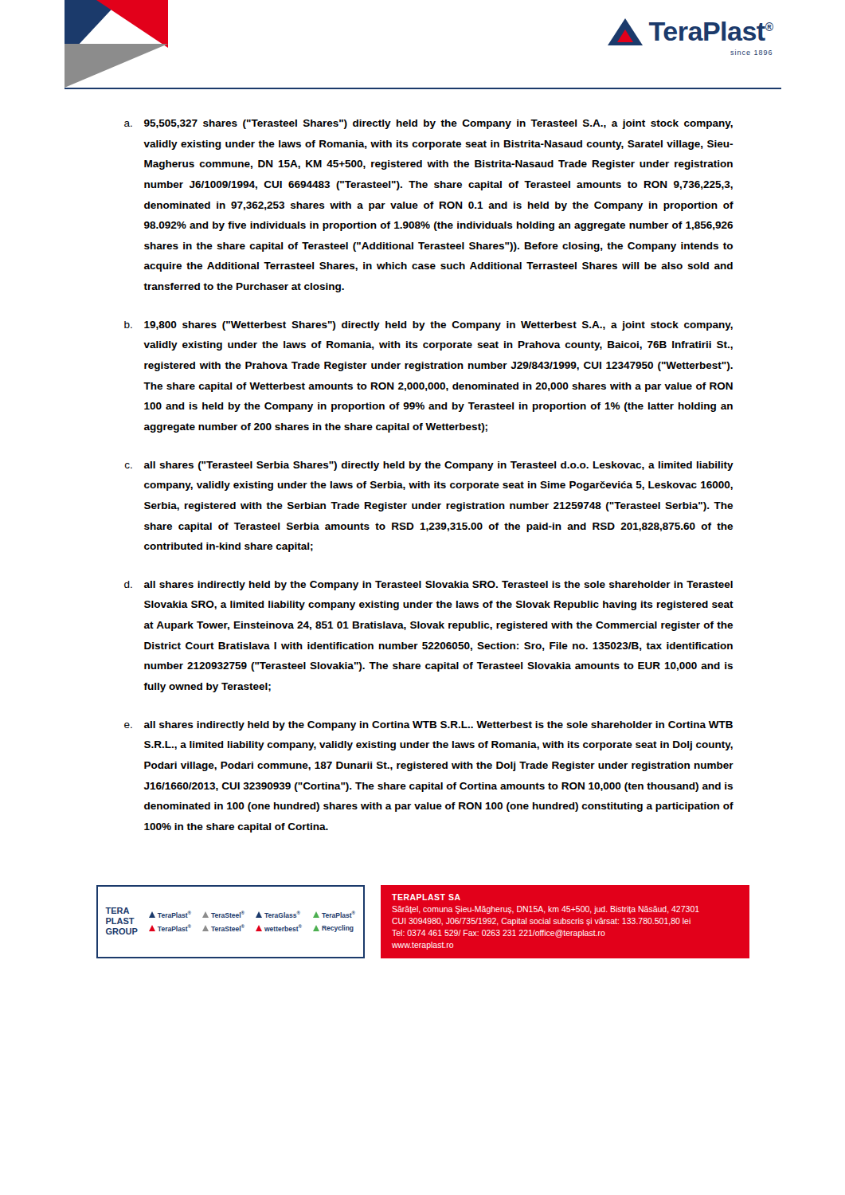TeraPlast®
since 1896
95,505,327 shares ("Terasteel Shares") directly held by the Company in Terasteel S.A., a joint stock company, validly existing under the laws of Romania, with its corporate seat in Bistrita-Nasaud county, Saratel village, Sieu-Magherus commune, DN 15A, KM 45+500, registered with the Bistrita-Nasaud Trade Register under registration number J6/1009/1994, CUI 6694483 ("Terasteel"). The share capital of Terasteel amounts to RON 9,736,225,3, denominated in 97,362,253 shares with a par value of RON 0.1 and is held by the Company in proportion of 98.092% and by five individuals in proportion of 1.908% (the individuals holding an aggregate number of 1,856,926 shares in the share capital of Terasteel ("Additional Terasteel Shares")). Before closing, the Company intends to acquire the Additional Terrasteel Shares, in which case such Additional Terrasteel Shares will be also sold and transferred to the Purchaser at closing.
19,800 shares ("Wetterbest Shares") directly held by the Company in Wetterbest S.A., a joint stock company, validly existing under the laws of Romania, with its corporate seat in Prahova county, Baicoi, 76B Infratirii St., registered with the Prahova Trade Register under registration number J29/843/1999, CUI 12347950 ("Wetterbest"). The share capital of Wetterbest amounts to RON 2,000,000, denominated in 20,000 shares with a par value of RON 100 and is held by the Company in proportion of 99% and by Terasteel in proportion of 1% (the latter holding an aggregate number of 200 shares in the share capital of Wetterbest);
all shares ("Terasteel Serbia Shares") directly held by the Company in Terasteel d.o.o. Leskovac, a limited liability company, validly existing under the laws of Serbia, with its corporate seat in Sime Pogarčevića 5, Leskovac 16000, Serbia, registered with the Serbian Trade Register under registration number 21259748 ("Terasteel Serbia"). The share capital of Terasteel Serbia amounts to RSD 1,239,315.00 of the paid-in and RSD 201,828,875.60 of the contributed in-kind share capital;
all shares indirectly held by the Company in Terasteel Slovakia SRO. Terasteel is the sole shareholder in Terasteel Slovakia SRO, a limited liability company existing under the laws of the Slovak Republic having its registered seat at Aupark Tower, Einsteinova 24, 851 01 Bratislava, Slovak republic, registered with the Commercial register of the District Court Bratislava I with identification number 52206050, Section: Sro, File no. 135023/B, tax identification number 2120932759 ("Terasteel Slovakia"). The share capital of Terasteel Slovakia amounts to EUR 10,000 and is fully owned by Terasteel;
all shares indirectly held by the Company in Cortina WTB S.R.L.. Wetterbest is the sole shareholder in Cortina WTB S.R.L., a limited liability company, validly existing under the laws of Romania, with its corporate seat in Dolj county, Podari village, Podari commune, 187 Dunarii St., registered with the Dolj Trade Register under registration number J16/1660/2013, CUI 32390939 ("Cortina"). The share capital of Cortina amounts to RON 10,000 (ten thousand) and is denominated in 100 (one hundred) shares with a par value of RON 100 (one hundred) constituting a participation of 100% in the share capital of Cortina.
TERA
PLAST
GROUP
TeraPlast®
TeraSteel®
TeraGlass®
TeraPlast®
TeraPlast®
TeraSteel®
wetterbest®
Recycling
TERAPLAST SA
Sărățel, comuna Şieu-Măgheruș, DN15A, km 45+500, jud. Bistrița Năsăud, 427301
CUI 3094980, J06/735/1992, Capital social subscris și vărsat: 133.780.501,80 lei
Tel: 0374 461 529/ Fax: 0263 231 221/office@teraplast.ro
www.teraplast.ro